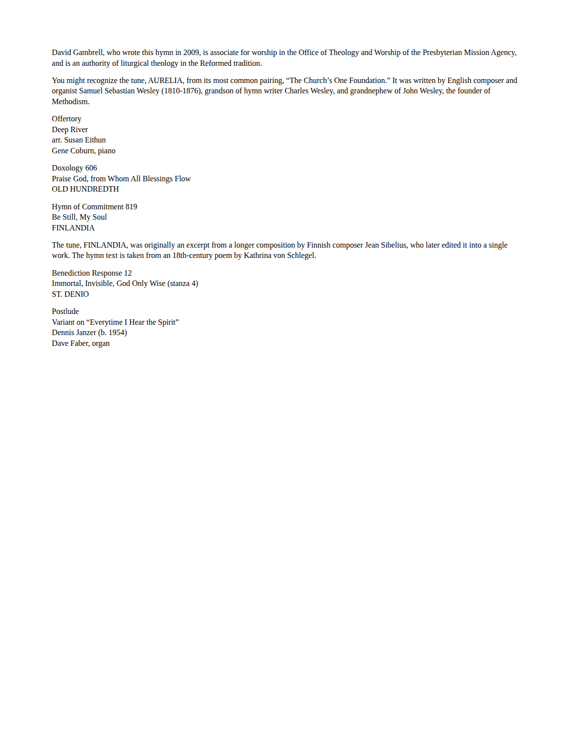David Gambrell, who wrote this hymn in 2009, is associate for worship in the Office of Theology and Worship of the Presbyterian Mission Agency, and is an authority of liturgical theology in the Reformed tradition.
You might recognize the tune, AURELIA, from its most common pairing, “The Church’s One Foundation.” It was written by English composer and organist Samuel Sebastian Wesley (1810-1876), grandson of hymn writer Charles Wesley, and grandnephew of John Wesley, the founder of Methodism.
Offertory
Deep River
arr. Susan Eithun
Gene Coburn, piano
Doxology 606
Praise God, from Whom All Blessings Flow
OLD HUNDREDTH
Hymn of Commitment 819
Be Still, My Soul
FINLANDIA
The tune, FINLANDIA, was originally an excerpt from a longer composition by Finnish composer Jean Sibelius, who later edited it into a single work. The hymn text is taken from an 18th-century poem by Kathrina von Schlegel.
Benediction Response 12
Immortal, Invisible, God Only Wise (stanza 4)
ST. DENIO
Postlude
Variant on “Everytime I Hear the Spirit”
Dennis Janzer (b. 1954)
Dave Faber, organ